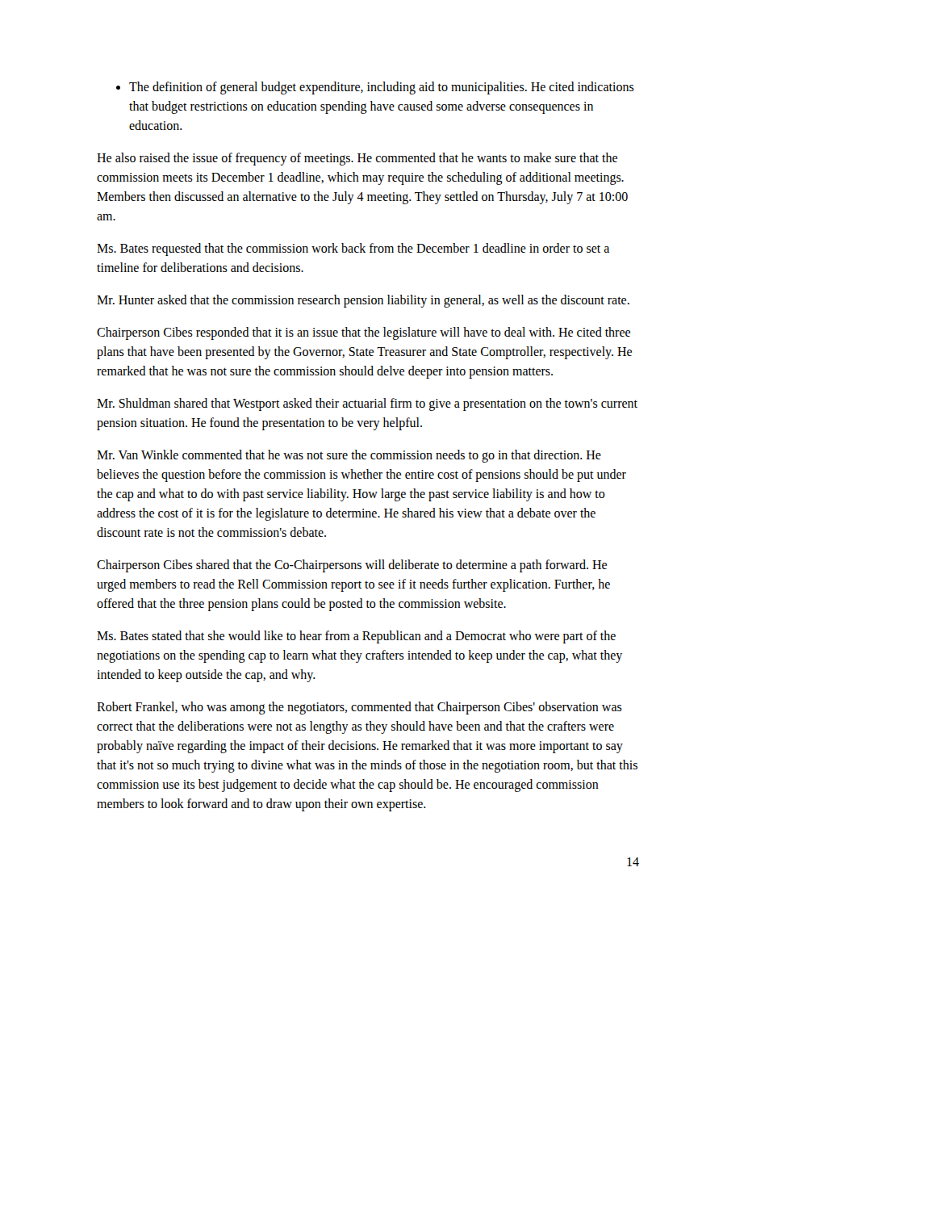The definition of general budget expenditure, including aid to municipalities. He cited indications that budget restrictions on education spending have caused some adverse consequences in education.
He also raised the issue of frequency of meetings. He commented that he wants to make sure that the commission meets its December 1 deadline, which may require the scheduling of additional meetings. Members then discussed an alternative to the July 4 meeting. They settled on Thursday, July 7 at 10:00 am.
Ms. Bates requested that the commission work back from the December 1 deadline in order to set a timeline for deliberations and decisions.
Mr. Hunter asked that the commission research pension liability in general, as well as the discount rate.
Chairperson Cibes responded that it is an issue that the legislature will have to deal with. He cited three plans that have been presented by the Governor, State Treasurer and State Comptroller, respectively. He remarked that he was not sure the commission should delve deeper into pension matters.
Mr. Shuldman shared that Westport asked their actuarial firm to give a presentation on the town's current pension situation. He found the presentation to be very helpful.
Mr. Van Winkle commented that he was not sure the commission needs to go in that direction. He believes the question before the commission is whether the entire cost of pensions should be put under the cap and what to do with past service liability. How large the past service liability is and how to address the cost of it is for the legislature to determine. He shared his view that a debate over the discount rate is not the commission's debate.
Chairperson Cibes shared that the Co-Chairpersons will deliberate to determine a path forward. He urged members to read the Rell Commission report to see if it needs further explication. Further, he offered that the three pension plans could be posted to the commission website.
Ms. Bates stated that she would like to hear from a Republican and a Democrat who were part of the negotiations on the spending cap to learn what they crafters intended to keep under the cap, what they intended to keep outside the cap, and why.
Robert Frankel, who was among the negotiators, commented that Chairperson Cibes' observation was correct that the deliberations were not as lengthy as they should have been and that the crafters were probably naïve regarding the impact of their decisions. He remarked that it was more important to say that it's not so much trying to divine what was in the minds of those in the negotiation room, but that this commission use its best judgement to decide what the cap should be. He encouraged commission members to look forward and to draw upon their own expertise.
14